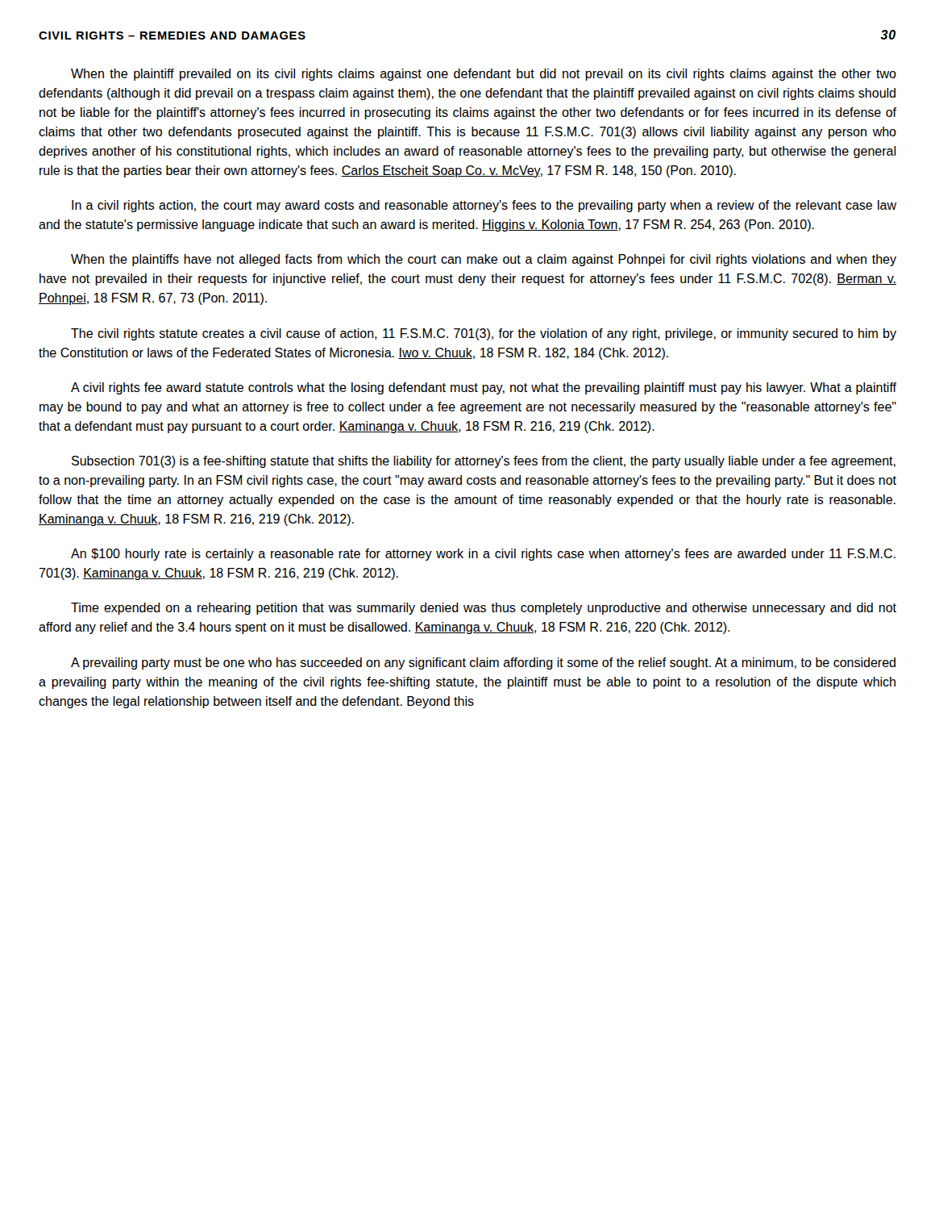Civil Rights – Remedies and Damages 30
When the plaintiff prevailed on its civil rights claims against one defendant but did not prevail on its civil rights claims against the other two defendants (although it did prevail on a trespass claim against them), the one defendant that the plaintiff prevailed against on civil rights claims should not be liable for the plaintiff's attorney's fees incurred in prosecuting its claims against the other two defendants or for fees incurred in its defense of claims that other two defendants prosecuted against the plaintiff. This is because 11 F.S.M.C. 701(3) allows civil liability against any person who deprives another of his constitutional rights, which includes an award of reasonable attorney's fees to the prevailing party, but otherwise the general rule is that the parties bear their own attorney's fees. Carlos Etscheit Soap Co. v. McVey, 17 FSM R. 148, 150 (Pon. 2010).
In a civil rights action, the court may award costs and reasonable attorney's fees to the prevailing party when a review of the relevant case law and the statute's permissive language indicate that such an award is merited. Higgins v. Kolonia Town, 17 FSM R. 254, 263 (Pon. 2010).
When the plaintiffs have not alleged facts from which the court can make out a claim against Pohnpei for civil rights violations and when they have not prevailed in their requests for injunctive relief, the court must deny their request for attorney's fees under 11 F.S.M.C. 702(8). Berman v. Pohnpei, 18 FSM R. 67, 73 (Pon. 2011).
The civil rights statute creates a civil cause of action, 11 F.S.M.C. 701(3), for the violation of any right, privilege, or immunity secured to him by the Constitution or laws of the Federated States of Micronesia. Iwo v. Chuuk, 18 FSM R. 182, 184 (Chk. 2012).
A civil rights fee award statute controls what the losing defendant must pay, not what the prevailing plaintiff must pay his lawyer. What a plaintiff may be bound to pay and what an attorney is free to collect under a fee agreement are not necessarily measured by the "reasonable attorney's fee" that a defendant must pay pursuant to a court order. Kaminanga v. Chuuk, 18 FSM R. 216, 219 (Chk. 2012).
Subsection 701(3) is a fee-shifting statute that shifts the liability for attorney's fees from the client, the party usually liable under a fee agreement, to a non-prevailing party. In an FSM civil rights case, the court "may award costs and reasonable attorney's fees to the prevailing party." But it does not follow that the time an attorney actually expended on the case is the amount of time reasonably expended or that the hourly rate is reasonable. Kaminanga v. Chuuk, 18 FSM R. 216, 219 (Chk. 2012).
An $100 hourly rate is certainly a reasonable rate for attorney work in a civil rights case when attorney's fees are awarded under 11 F.S.M.C. 701(3). Kaminanga v. Chuuk, 18 FSM R. 216, 219 (Chk. 2012).
Time expended on a rehearing petition that was summarily denied was thus completely unproductive and otherwise unnecessary and did not afford any relief and the 3.4 hours spent on it must be disallowed. Kaminanga v. Chuuk, 18 FSM R. 216, 220 (Chk. 2012).
A prevailing party must be one who has succeeded on any significant claim affording it some of the relief sought. At a minimum, to be considered a prevailing party within the meaning of the civil rights fee-shifting statute, the plaintiff must be able to point to a resolution of the dispute which changes the legal relationship between itself and the defendant. Beyond this